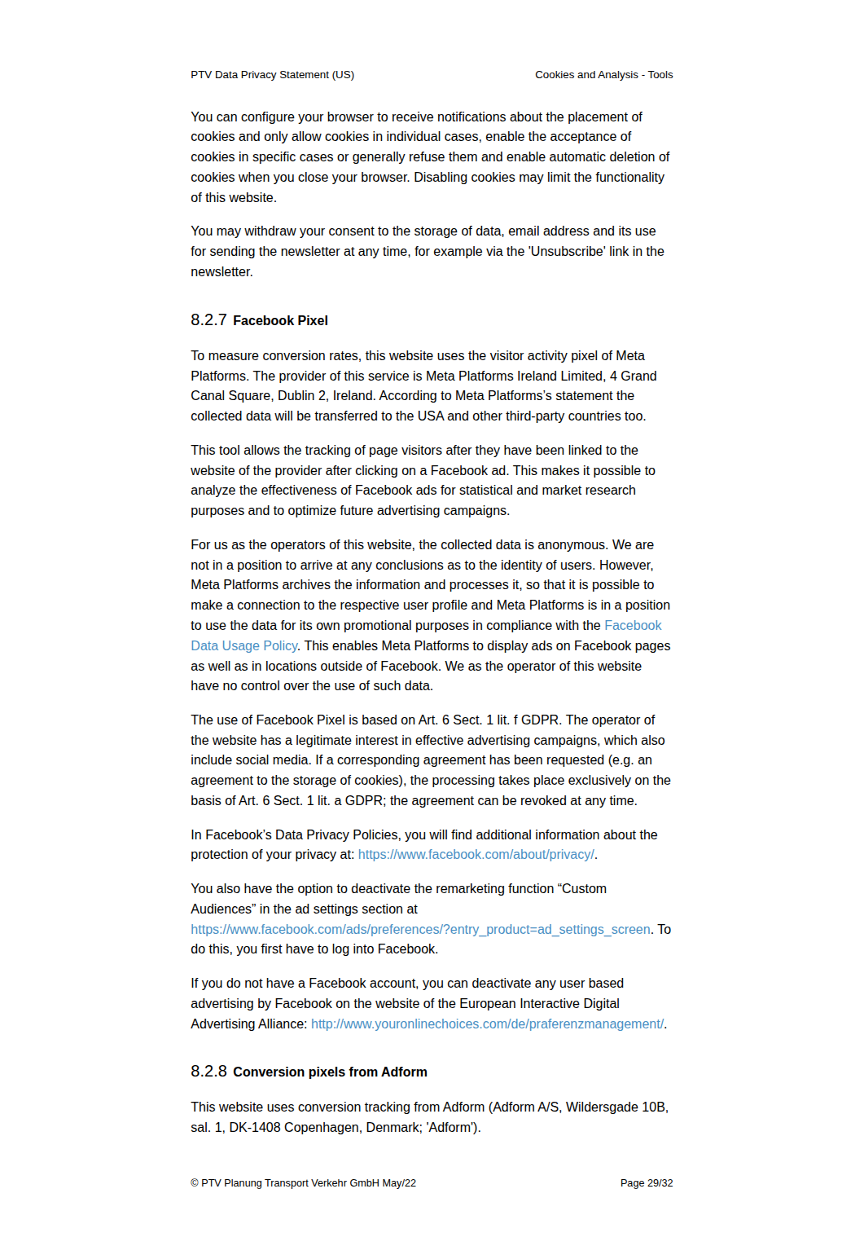PTV Data Privacy Statement (US)
Cookies and Analysis - Tools
You can configure your browser to receive notifications about the placement of cookies and only allow cookies in individual cases, enable the acceptance of cookies in specific cases or generally refuse them and enable automatic deletion of cookies when you close your browser. Disabling cookies may limit the functionality of this website.
You may withdraw your consent to the storage of data, email address and its use for sending the newsletter at any time, for example via the 'Unsubscribe' link in the newsletter.
8.2.7 Facebook Pixel
To measure conversion rates, this website uses the visitor activity pixel of Meta Platforms. The provider of this service is Meta Platforms Ireland Limited, 4 Grand Canal Square, Dublin 2, Ireland. According to Meta Platforms’s statement the collected data will be transferred to the USA and other third-party countries too.
This tool allows the tracking of page visitors after they have been linked to the website of the provider after clicking on a Facebook ad. This makes it possible to analyze the effectiveness of Facebook ads for statistical and market research purposes and to optimize future advertising campaigns.
For us as the operators of this website, the collected data is anonymous. We are not in a position to arrive at any conclusions as to the identity of users. However, Meta Platforms archives the information and processes it, so that it is possible to make a connection to the respective user profile and Meta Platforms is in a position to use the data for its own promotional purposes in compliance with the Facebook Data Usage Policy. This enables Meta Platforms to display ads on Facebook pages as well as in locations outside of Facebook. We as the operator of this website have no control over the use of such data.
The use of Facebook Pixel is based on Art. 6 Sect. 1 lit. f GDPR. The operator of the website has a legitimate interest in effective advertising campaigns, which also include social media. If a corresponding agreement has been requested (e.g. an agreement to the storage of cookies), the processing takes place exclusively on the basis of Art. 6 Sect. 1 lit. a GDPR; the agreement can be revoked at any time.
In Facebook’s Data Privacy Policies, you will find additional information about the protection of your privacy at: https://www.facebook.com/about/privacy/.
You also have the option to deactivate the remarketing function “Custom Audiences” in the ad settings section at https://www.facebook.com/ads/preferences/?entry_product=ad_settings_screen. To do this, you first have to log into Facebook.
If you do not have a Facebook account, you can deactivate any user based advertising by Facebook on the website of the European Interactive Digital Advertising Alliance: http://www.youronlinechoices.com/de/praferenzmanagement/.
8.2.8 Conversion pixels from Adform
This website uses conversion tracking from Adform (Adform A/S, Wildersgade 10B, sal. 1, DK-1408 Copenhagen, Denmark; 'Adform').
© PTV Planung Transport Verkehr GmbH May/22
Page 29/32